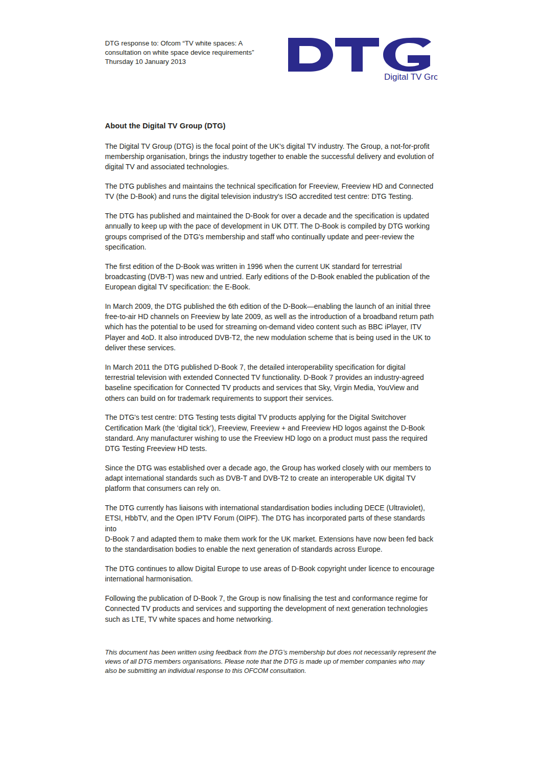DTG response to: Ofcom “TV white spaces: A consultation on white space device requirements”
Thursday 10 January 2013
Digital TV Group
About the Digital TV Group (DTG)
The Digital TV Group (DTG) is the focal point of the UK’s digital TV industry. The Group, a not-for-profit membership organisation, brings the industry together to enable the successful delivery and evolution of digital TV and associated technologies.
The DTG publishes and maintains the technical specification for Freeview, Freeview HD and Connected TV (the D-Book) and runs the digital television industry's ISO accredited test centre: DTG Testing.
The DTG has published and maintained the D-Book for over a decade and the specification is updated annually to keep up with the pace of development in UK DTT. The D-Book is compiled by DTG working groups comprised of the DTG's membership and staff who continually update and peer-review the specification.
The first edition of the D-Book was written in 1996 when the current UK standard for terrestrial broadcasting (DVB-T) was new and untried. Early editions of the D-Book enabled the publication of the European digital TV specification: the E-Book.
In March 2009, the DTG published the 6th edition of the D-Book—enabling the launch of an initial three free-to-air HD channels on Freeview by late 2009, as well as the introduction of a broadband return path which has the potential to be used for streaming on-demand video content such as BBC iPlayer, ITV Player and 4oD. It also introduced DVB-T2, the new modulation scheme that is being used in the UK to deliver these services.
In March 2011 the DTG published D-Book 7, the detailed interoperability specification for digital terrestrial television with extended Connected TV functionality. D-Book 7 provides an industry-agreed baseline specification for Connected TV products and services that Sky, Virgin Media, YouView and others can build on for trademark requirements to support their services.
The DTG's test centre: DTG Testing tests digital TV products applying for the Digital Switchover Certification Mark (the ‘digital tick’), Freeview, Freeview + and Freeview HD logos against the D-Book standard. Any manufacturer wishing to use the Freeview HD logo on a product must pass the required DTG Testing Freeview HD tests.
Since the DTG was established over a decade ago, the Group has worked closely with our members to adapt international standards such as DVB-T and DVB-T2 to create an interoperable UK digital TV platform that consumers can rely on.
The DTG currently has liaisons with international standardisation bodies including DECE (Ultraviolet),
ETSI, HbbTV, and the Open IPTV Forum (OIPF). The DTG has incorporated parts of these standards into
D-Book 7 and adapted them to make them work for the UK market. Extensions have now been fed back to the standardisation bodies to enable the next generation of standards across Europe.
The DTG continues to allow Digital Europe to use areas of D-Book copyright under licence to encourage international harmonisation.
Following the publication of D-Book 7, the Group is now finalising the test and conformance regime for Connected TV products and services and supporting the development of next generation technologies such as LTE, TV white spaces and home networking.
This document has been written using feedback from the DTG’s membership but does not necessarily represent the views of all DTG members organisations. Please note that the DTG is made up of member companies who may also be submitting an individual response to this OFCOM consultation.